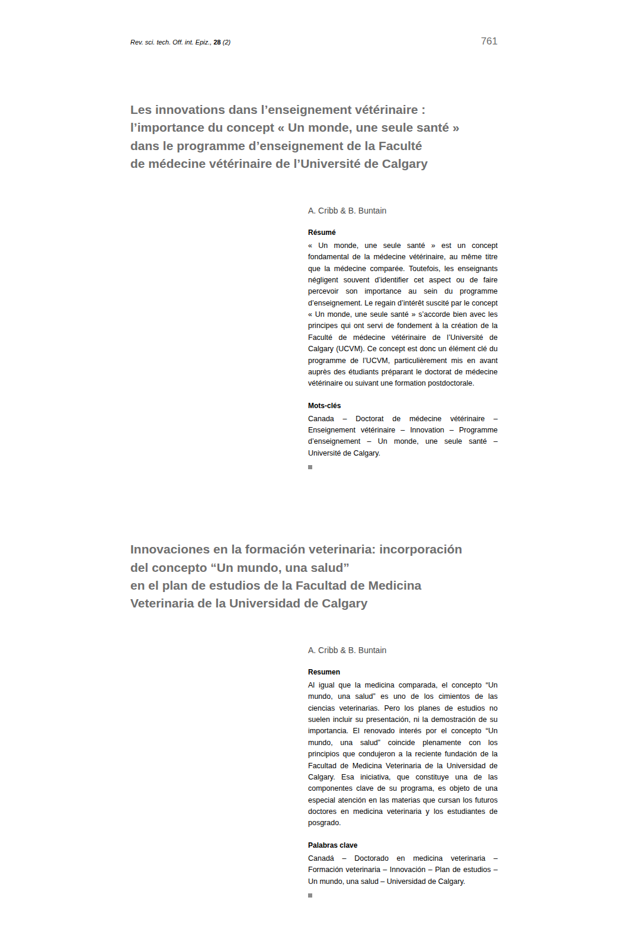Rev. sci. tech. Off. int. Epiz., 28 (2)
761
Les innovations dans l’enseignement vétérinaire :
l’importance du concept « Un monde, une seule santé »
dans le programme d’enseignement de la Faculté
de médecine vétérinaire de l’Université de Calgary
A. Cribb & B. Buntain
Résumé
« Un monde, une seule santé » est un concept fondamental de la médecine vétérinaire, au même titre que la médecine comparée. Toutefois, les enseignants négligent souvent d’identifier cet aspect ou de faire percevoir son importance au sein du programme d’enseignement. Le regain d’intérêt suscité par le concept « Un monde, une seule santé » s’accorde bien avec les principes qui ont servi de fondement à la création de la Faculté de médecine vétérinaire de l’Université de Calgary (UCVM). Ce concept est donc un élément clé du programme de l’UCVM, particulièrement mis en avant auprès des étudiants préparant le doctorat de médecine vétérinaire ou suivant une formation postdoctorale.
Mots-clés
Canada – Doctorat de médecine vétérinaire – Enseignement vétérinaire – Innovation – Programme d’enseignement – Un monde, une seule santé – Université de Calgary.
Innovaciones en la formación veterinaria: incorporación
del concepto “Un mundo, una salud”
en el plan de estudios de la Facultad de Medicina
Veterinaria de la Universidad de Calgary
A. Cribb & B. Buntain
Resumen
Al igual que la medicina comparada, el concepto “Un mundo, una salud” es uno de los cimientos de las ciencias veterinarias. Pero los planes de estudios no suelen incluir su presentación, ni la demostración de su importancia. El renovado interés por el concepto “Un mundo, una salud” coincide plenamente con los principios que condujeron a la reciente fundación de la Facultad de Medicina Veterinaria de la Universidad de Calgary. Esa iniciativa, que constituye una de las componentes clave de su programa, es objeto de una especial atención en las materias que cursan los futuros doctores en medicina veterinaria y los estudiantes de posgrado.
Palabras clave
Canadá – Doctorado en medicina veterinaria – Formación veterinaria – Innovación – Plan de estudios – Un mundo, una salud – Universidad de Calgary.